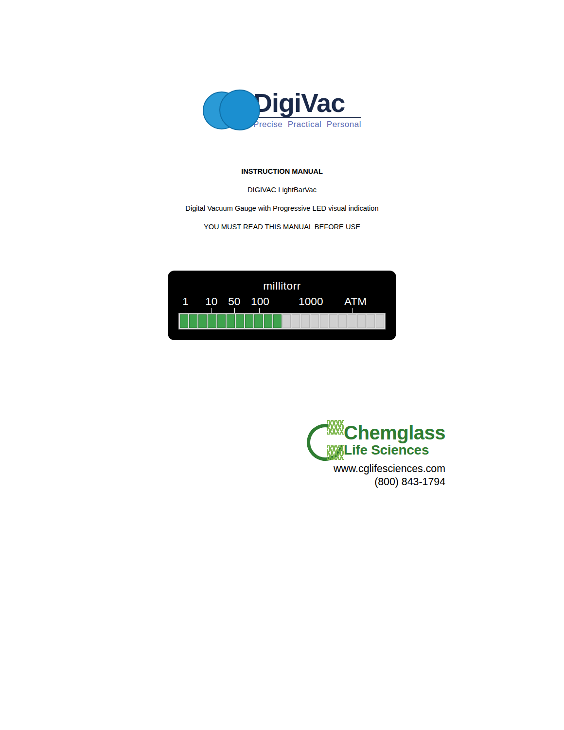DigiVac
Precise Practical Personal
INSTRUCTION MANUAL
DIGIVAC LightBarVac
Digital Vacuum Gauge with Progressive LED visual indication
YOU MUST READ THIS MANUAL BEFORE USE
millitorr
1 10 50 100 1000 ATM
Chemglass
Life Sciences
www.cglifesciences.com
(800) 843-1794